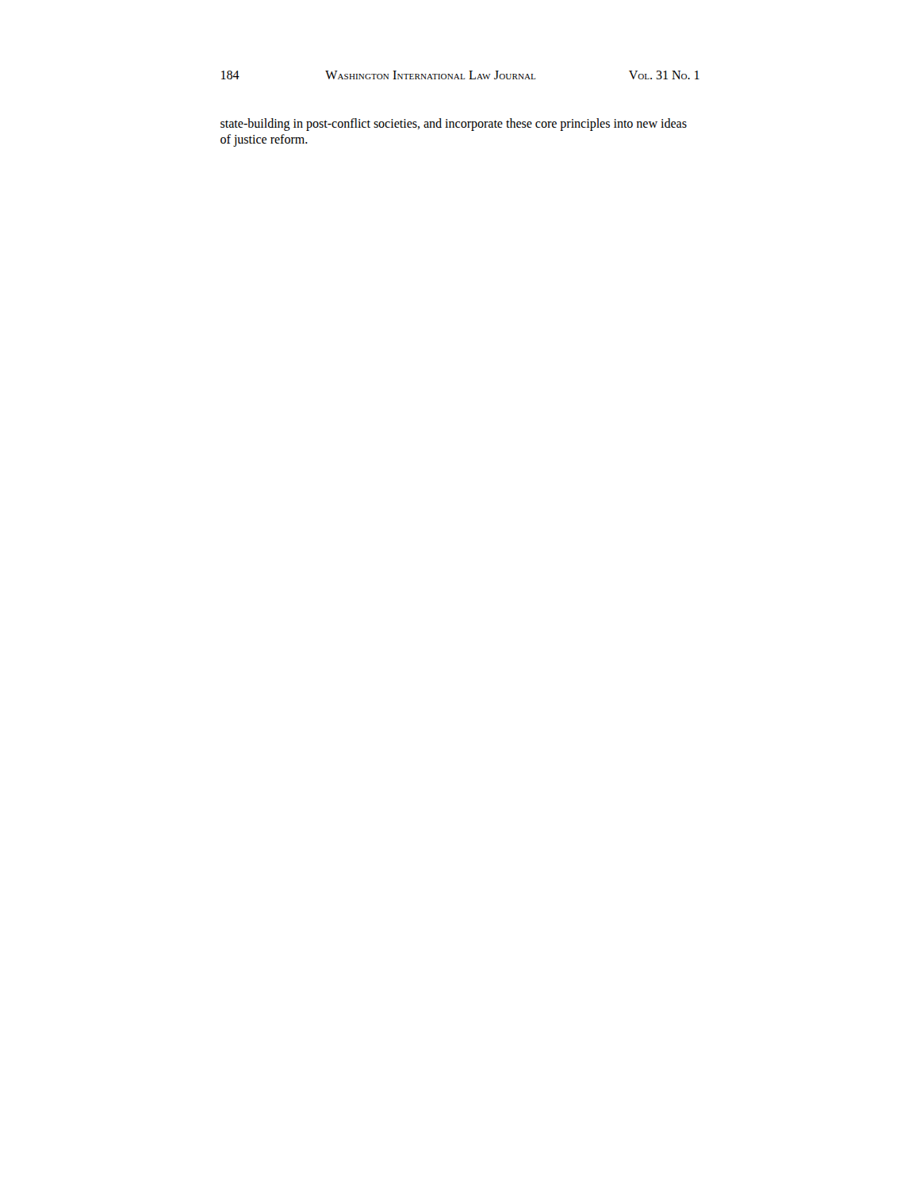184 Washington International Law Journal Vol. 31 No. 1
state-building in post-conflict societies, and incorporate these core principles into new ideas of justice reform.